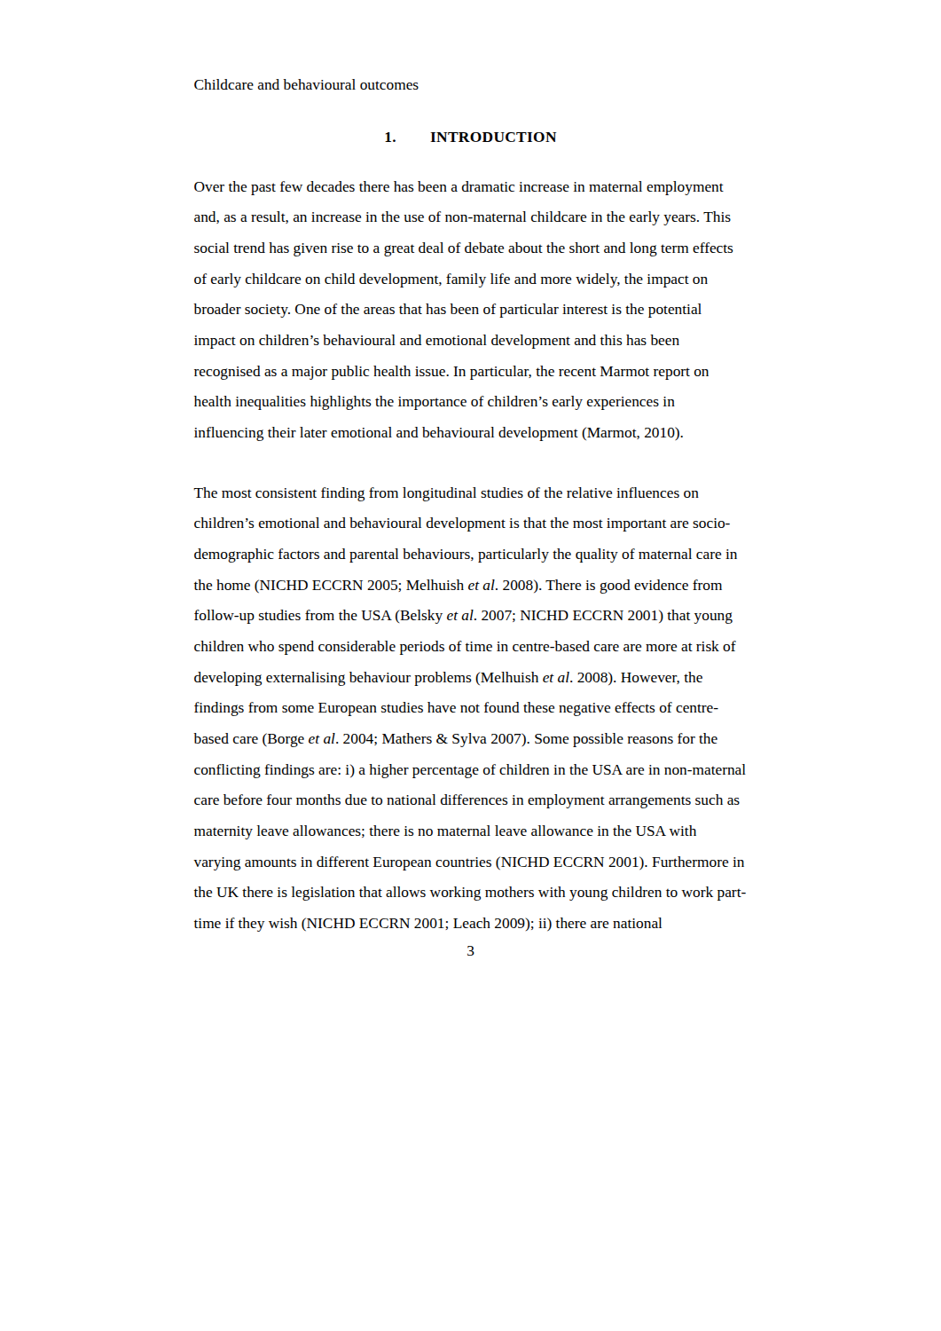Childcare and behavioural outcomes
1. INTRODUCTION
Over the past few decades there has been a dramatic increase in maternal employment and, as a result, an increase in the use of non-maternal childcare in the early years. This social trend has given rise to a great deal of debate about the short and long term effects of early childcare on child development, family life and more widely, the impact on broader society. One of the areas that has been of particular interest is the potential impact on children’s behavioural and emotional development and this has been recognised as a major public health issue. In particular, the recent Marmot report on health inequalities highlights the importance of children’s early experiences in influencing their later emotional and behavioural development (Marmot, 2010).
The most consistent finding from longitudinal studies of the relative influences on children’s emotional and behavioural development is that the most important are socio-demographic factors and parental behaviours, particularly the quality of maternal care in the home (NICHD ECCRN 2005; Melhuish et al. 2008). There is good evidence from follow-up studies from the USA (Belsky et al. 2007; NICHD ECCRN 2001) that young children who spend considerable periods of time in centre-based care are more at risk of developing externalising behaviour problems (Melhuish et al. 2008). However, the findings from some European studies have not found these negative effects of centre-based care (Borge et al. 2004; Mathers & Sylva 2007). Some possible reasons for the conflicting findings are: i) a higher percentage of children in the USA are in non-maternal care before four months due to national differences in employment arrangements such as maternity leave allowances; there is no maternal leave allowance in the USA with varying amounts in different European countries (NICHD ECCRN 2001). Furthermore in the UK there is legislation that allows working mothers with young children to work part-time if they wish (NICHD ECCRN 2001; Leach 2009); ii) there are national
3